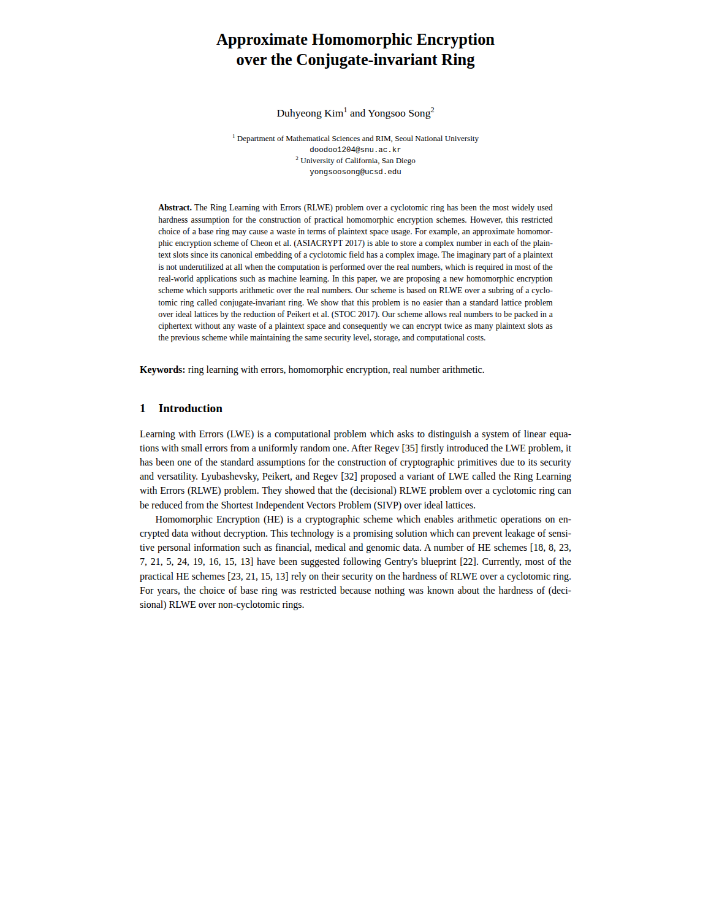Approximate Homomorphic Encryption
over the Conjugate-invariant Ring
Duhyeong Kim1 and Yongsoo Song2
1 Department of Mathematical Sciences and RIM, Seoul National University
doodoo1204@snu.ac.kr
2 University of California, San Diego
yongsoosong@ucsd.edu
Abstract. The Ring Learning with Errors (RLWE) problem over a cyclotomic ring has been the most widely used hardness assumption for the construction of practical homomorphic encryption schemes. However, this restricted choice of a base ring may cause a waste in terms of plaintext space usage. For example, an approximate homomorphic encryption scheme of Cheon et al. (ASIACRYPT 2017) is able to store a complex number in each of the plaintext slots since its canonical embedding of a cyclotomic field has a complex image. The imaginary part of a plaintext is not underutilized at all when the computation is performed over the real numbers, which is required in most of the real-world applications such as machine learning. In this paper, we are proposing a new homomorphic encryption scheme which supports arithmetic over the real numbers. Our scheme is based on RLWE over a subring of a cyclotomic ring called conjugate-invariant ring. We show that this problem is no easier than a standard lattice problem over ideal lattices by the reduction of Peikert et al. (STOC 2017). Our scheme allows real numbers to be packed in a ciphertext without any waste of a plaintext space and consequently we can encrypt twice as many plaintext slots as the previous scheme while maintaining the same security level, storage, and computational costs.
Keywords: ring learning with errors, homomorphic encryption, real number arithmetic.
1 Introduction
Learning with Errors (LWE) is a computational problem which asks to distinguish a system of linear equations with small errors from a uniformly random one. After Regev [35] firstly introduced the LWE problem, it has been one of the standard assumptions for the construction of cryptographic primitives due to its security and versatility. Lyubashevsky, Peikert, and Regev [32] proposed a variant of LWE called the Ring Learning with Errors (RLWE) problem. They showed that the (decisional) RLWE problem over a cyclotomic ring can be reduced from the Shortest Independent Vectors Problem (SIVP) over ideal lattices.
Homomorphic Encryption (HE) is a cryptographic scheme which enables arithmetic operations on encrypted data without decryption. This technology is a promising solution which can prevent leakage of sensitive personal information such as financial, medical and genomic data. A number of HE schemes [18, 8, 23, 7, 21, 5, 24, 19, 16, 15, 13] have been suggested following Gentry's blueprint [22]. Currently, most of the practical HE schemes [23, 21, 15, 13] rely on their security on the hardness of RLWE over a cyclotomic ring. For years, the choice of base ring was restricted because nothing was known about the hardness of (decisional) RLWE over non-cyclotomic rings.